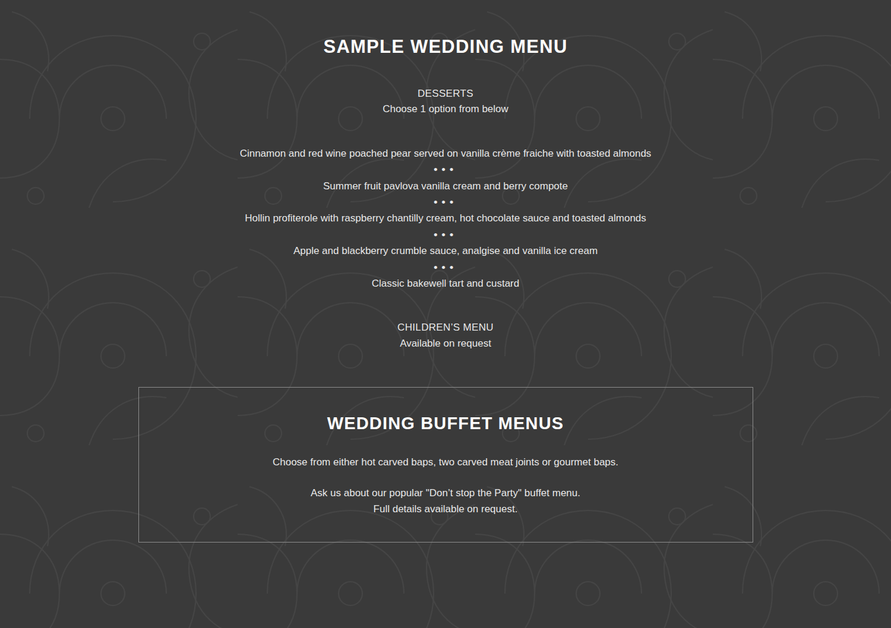Sample Wedding Menu
DESSERTS
Choose 1 option from below
Cinnamon and red wine poached pear served on vanilla crème fraiche with toasted almonds
•••
Summer fruit pavlova vanilla cream and berry compote
•••
Hollin profiterole with raspberry chantilly cream, hot chocolate sauce and toasted almonds
•••
Apple and blackberry crumble sauce, analgise and vanilla ice cream
•••
Classic bakewell tart and custard
CHILDREN’S MENU
Available on request
Wedding Buffet Menus
Choose from either hot carved baps, two carved meat joints or gourmet baps.
Ask us about our popular "Don’t stop the Party" buffet menu.
Full details available on request.